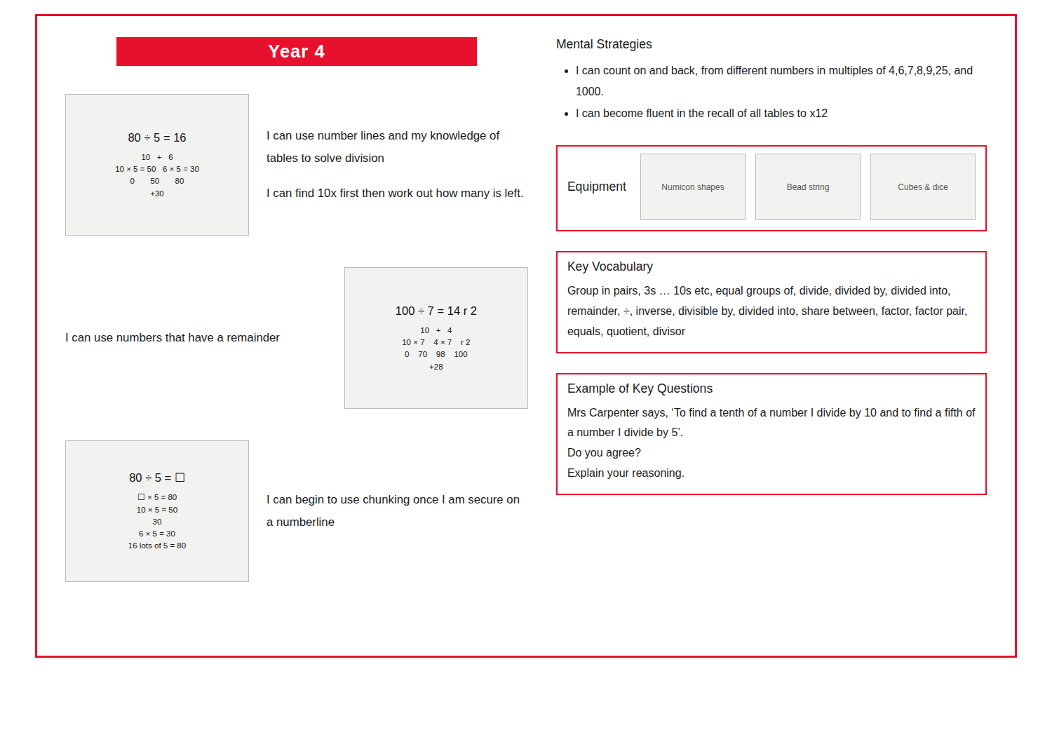Year 4
80 ÷ 5 = 16
10 + 6
10 × 5 = 50 6 × 5 = 30
0 50 80
+30
I can use number lines and my knowledge of tables to solve division
I can find 10x first then work out how many is left.
I can use numbers that have a remainder
100 ÷ 7 = 14 r 2
10 + 4
10 × 7 4 × 7 r 2
0 70 98 100
+28
80 ÷ 5 = ☐
☐ × 5 = 80
10 × 5 = 50
30
6 × 5 = 30
16 lots of 5 = 80
I can begin to use chunking once I am secure on a numberline
Mental Strategies
I can count on and back, from different numbers in multiples of 4,6,7,8,9,25, and 1000.
I can become fluent in the recall of all tables to x12
Equipment
Numicon shapes
Bead string
Cubes & dice
Key Vocabulary
Group in pairs, 3s … 10s etc, equal groups of, divide, divided by, divided into, remainder, ÷, inverse, divisible by, divided into, share between, factor, factor pair, equals, quotient, divisor
Example of Key Questions
Mrs Carpenter says, ‘To find a tenth of a number I divide by 10 and to find a fifth of a number I divide by 5’.
Do you agree?
Explain your reasoning.